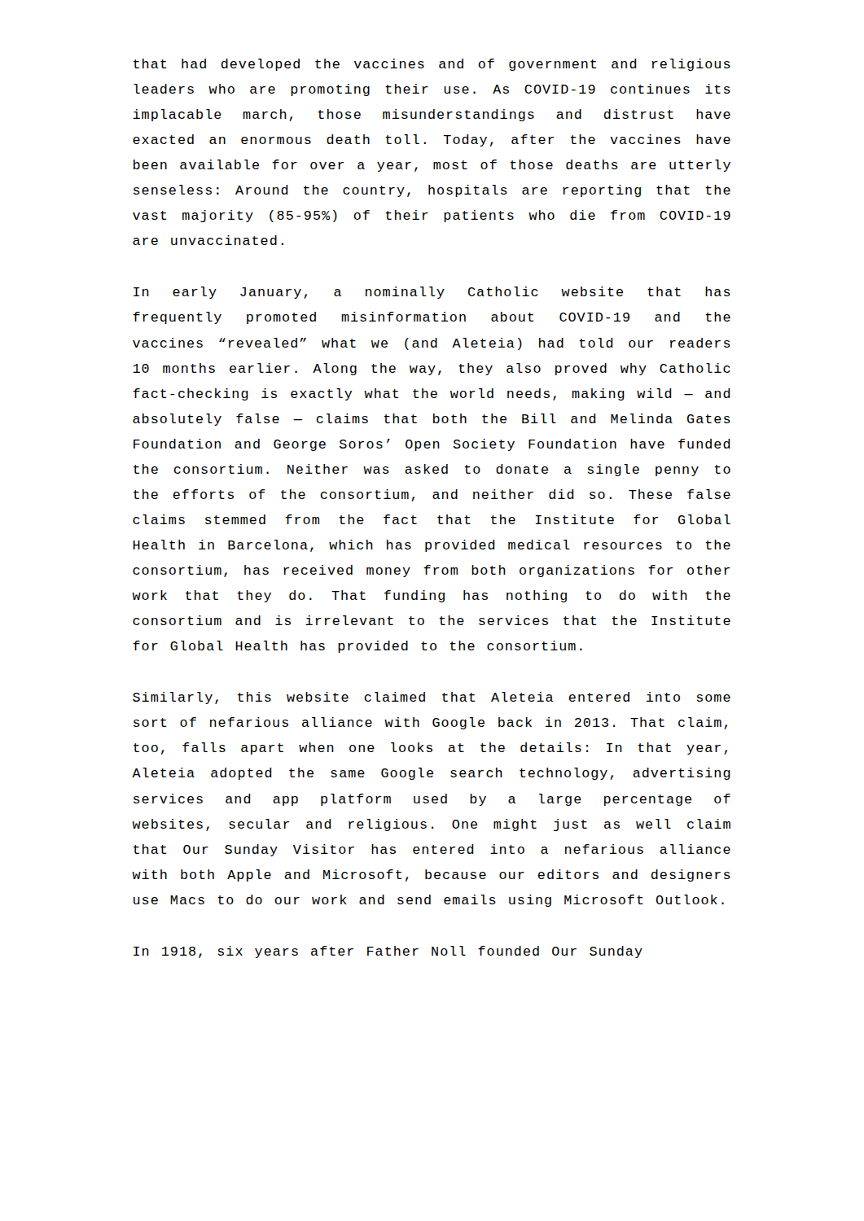that had developed the vaccines and of government and religious leaders who are promoting their use. As COVID-19 continues its implacable march, those misunderstandings and distrust have exacted an enormous death toll. Today, after the vaccines have been available for over a year, most of those deaths are utterly senseless: Around the country, hospitals are reporting that the vast majority (85-95%) of their patients who die from COVID-19 are unvaccinated.
In early January, a nominally Catholic website that has frequently promoted misinformation about COVID-19 and the vaccines “revealed” what we (and Aleteia) had told our readers 10 months earlier. Along the way, they also proved why Catholic fact-checking is exactly what the world needs, making wild — and absolutely false — claims that both the Bill and Melinda Gates Foundation and George Soros’ Open Society Foundation have funded the consortium. Neither was asked to donate a single penny to the efforts of the consortium, and neither did so. These false claims stemmed from the fact that the Institute for Global Health in Barcelona, which has provided medical resources to the consortium, has received money from both organizations for other work that they do. That funding has nothing to do with the consortium and is irrelevant to the services that the Institute for Global Health has provided to the consortium.
Similarly, this website claimed that Aleteia entered into some sort of nefarious alliance with Google back in 2013. That claim, too, falls apart when one looks at the details: In that year, Aleteia adopted the same Google search technology, advertising services and app platform used by a large percentage of websites, secular and religious. One might just as well claim that Our Sunday Visitor has entered into a nefarious alliance with both Apple and Microsoft, because our editors and designers use Macs to do our work and send emails using Microsoft Outlook.
In 1918, six years after Father Noll founded Our Sunday